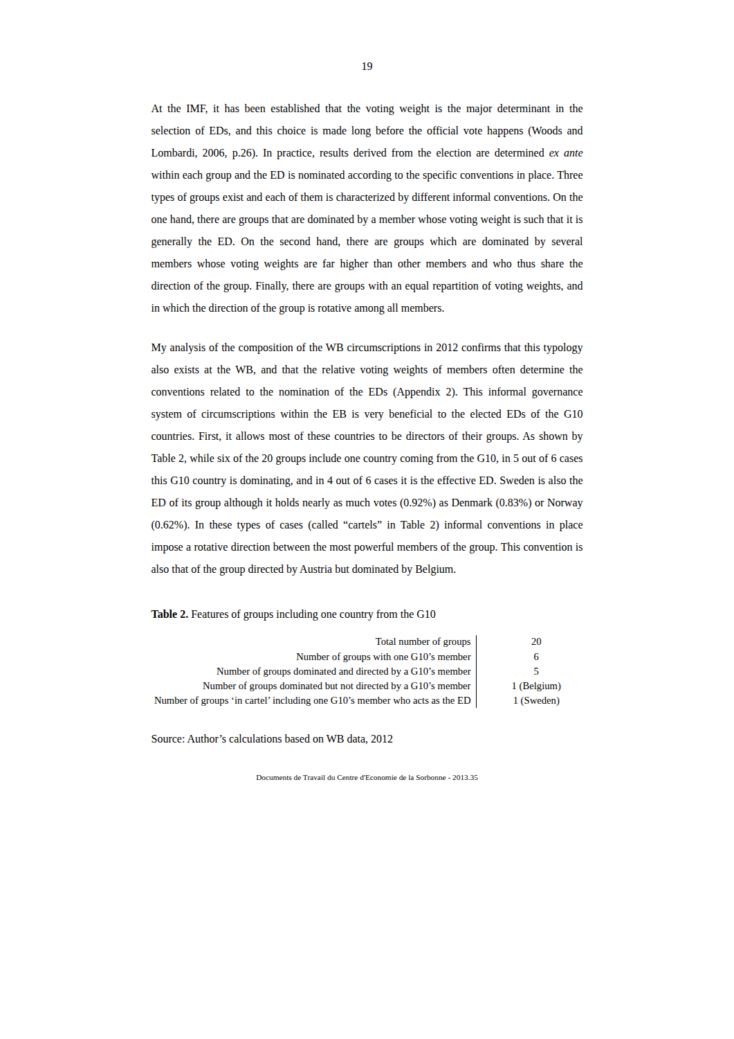19
At the IMF, it has been established that the voting weight is the major determinant in the selection of EDs, and this choice is made long before the official vote happens (Woods and Lombardi, 2006, p.26). In practice, results derived from the election are determined ex ante within each group and the ED is nominated according to the specific conventions in place. Three types of groups exist and each of them is characterized by different informal conventions. On the one hand, there are groups that are dominated by a member whose voting weight is such that it is generally the ED. On the second hand, there are groups which are dominated by several members whose voting weights are far higher than other members and who thus share the direction of the group. Finally, there are groups with an equal repartition of voting weights, and in which the direction of the group is rotative among all members.
My analysis of the composition of the WB circumscriptions in 2012 confirms that this typology also exists at the WB, and that the relative voting weights of members often determine the conventions related to the nomination of the EDs (Appendix 2). This informal governance system of circumscriptions within the EB is very beneficial to the elected EDs of the G10 countries. First, it allows most of these countries to be directors of their groups. As shown by Table 2, while six of the 20 groups include one country coming from the G10, in 5 out of 6 cases this G10 country is dominating, and in 4 out of 6 cases it is the effective ED. Sweden is also the ED of its group although it holds nearly as much votes (0.92%) as Denmark (0.83%) or Norway (0.62%). In these types of cases (called “cartels” in Table 2) informal conventions in place impose a rotative direction between the most powerful members of the group. This convention is also that of the group directed by Austria but dominated by Belgium.
Table 2. Features of groups including one country from the G10
| Total number of groups | 20 |
| Number of groups with one G10’s member | 6 |
| Number of groups dominated and directed by a G10’s member | 5 |
| Number of groups dominated but not directed by a G10’s member | 1 (Belgium) |
| Number of groups ‘in cartel’ including one G10’s member who acts as the ED | 1 (Sweden) |
Source: Author’s calculations based on WB data, 2012
Documents de Travail du Centre d'Economie de la Sorbonne - 2013.35